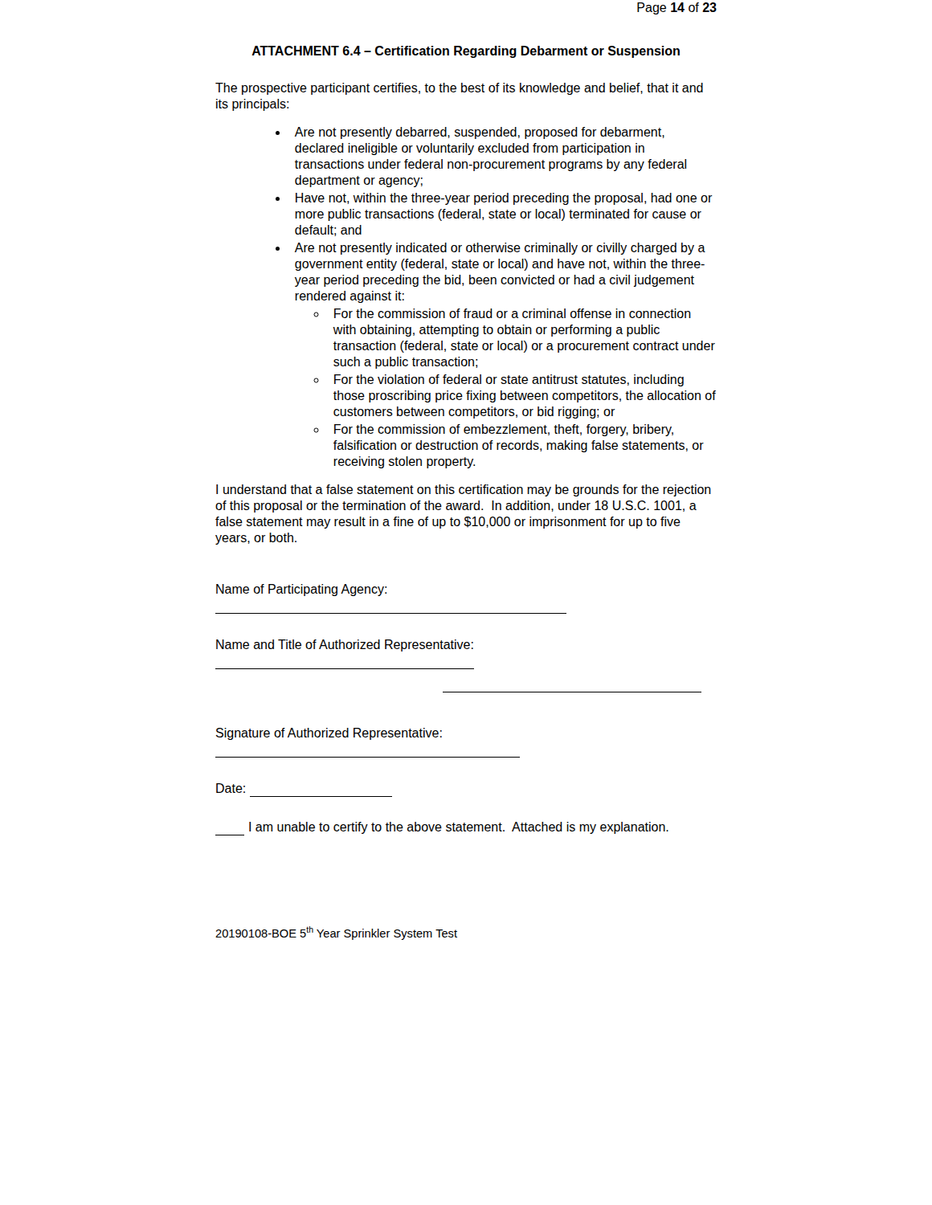Page 14 of 23
ATTACHMENT 6.4 – Certification Regarding Debarment or Suspension
The prospective participant certifies, to the best of its knowledge and belief, that it and its principals:
Are not presently debarred, suspended, proposed for debarment, declared ineligible or voluntarily excluded from participation in transactions under federal non-procurement programs by any federal department or agency;
Have not, within the three-year period preceding the proposal, had one or more public transactions (federal, state or local) terminated for cause or default; and
Are not presently indicated or otherwise criminally or civilly charged by a government entity (federal, state or local) and have not, within the three-year period preceding the bid, been convicted or had a civil judgement rendered against it:
For the commission of fraud or a criminal offense in connection with obtaining, attempting to obtain or performing a public transaction (federal, state or local) or a procurement contract under such a public transaction;
For the violation of federal or state antitrust statutes, including those proscribing price fixing between competitors, the allocation of customers between competitors, or bid rigging; or
For the commission of embezzlement, theft, forgery, bribery, falsification or destruction of records, making false statements, or receiving stolen property.
I understand that a false statement on this certification may be grounds for the rejection of this proposal or the termination of the award. In addition, under 18 U.S.C. 1001, a false statement may result in a fine of up to $10,000 or imprisonment for up to five years, or both.
Name of Participating Agency:
Name and Title of Authorized Representative:
Signature of Authorized Representative:
Date:
I am unable to certify to the above statement. Attached is my explanation.
20190108-BOE 5th Year Sprinkler System Test